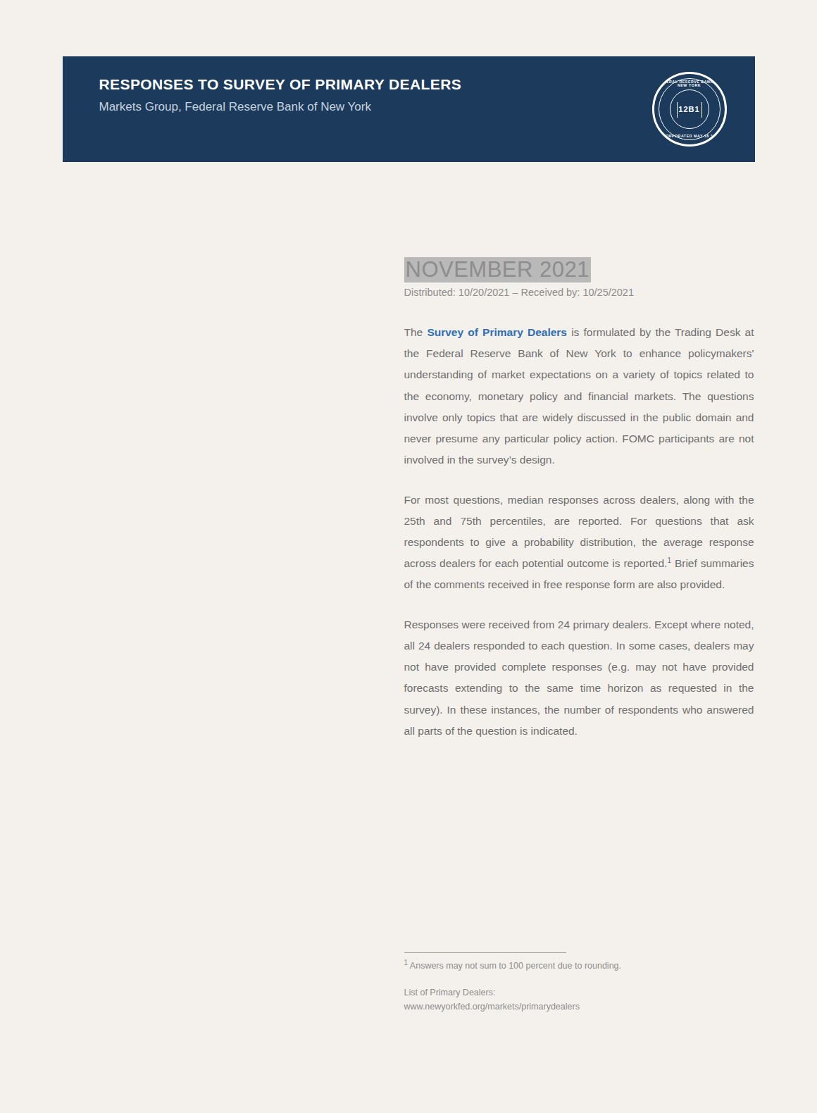RESPONSES TO SURVEY OF PRIMARY DEALERS
Markets Group, Federal Reserve Bank of New York
FEDERAL RESERVE BANK OF NEW YORK
12B1
INCORPORATED MAY 18 1914
NOVEMBER 2021
Distributed: 10/20/2021 – Received by: 10/25/2021
The Survey of Primary Dealers is formulated by the Trading Desk at the Federal Reserve Bank of New York to enhance policymakers' understanding of market expectations on a variety of topics related to the economy, monetary policy and financial markets. The questions involve only topics that are widely discussed in the public domain and never presume any particular policy action. FOMC participants are not involved in the survey’s design.
For most questions, median responses across dealers, along with the 25th and 75th percentiles, are reported. For questions that ask respondents to give a probability distribution, the average response across dealers for each potential outcome is reported.1 Brief summaries of the comments received in free response form are also provided.
Responses were received from 24 primary dealers. Except where noted, all 24 dealers responded to each question. In some cases, dealers may not have provided complete responses (e.g. may not have provided forecasts extending to the same time horizon as requested in the survey). In these instances, the number of respondents who answered all parts of the question is indicated.
1 Answers may not sum to 100 percent due to rounding.
List of Primary Dealers:
www.newyorkfed.org/markets/primarydealers